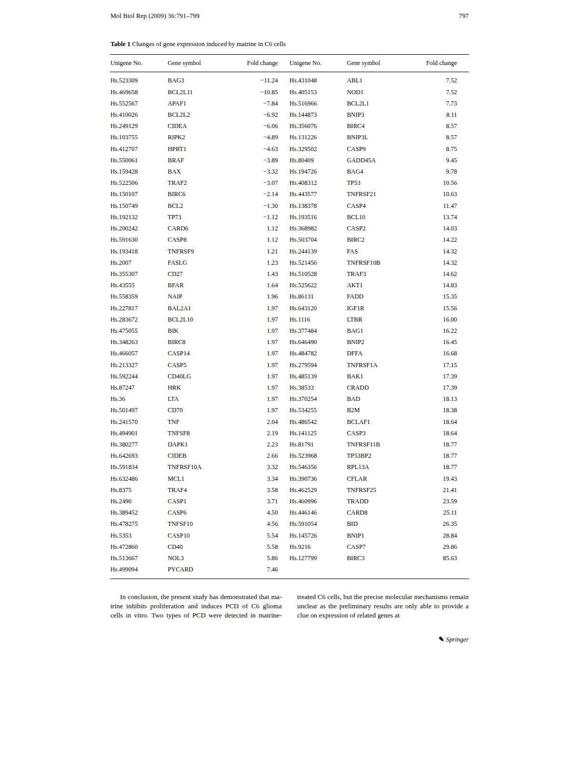Mol Biol Rep (2009) 36:791–799 797
Table 1 Changes of gene expression induced by matrine in C6 cells
| Unigene No. | Gene symbol | Fold change | | Unigene No. | Gene symbol | Fold change |
| --- | --- | --- | --- | --- | --- | --- |
| Hs.523309 | BAG3 | −11.24 | | Hs.431048 | ABL1 | 7.52 |
| Hs.469658 | BCL2L11 | −10.85 | | Hs.405153 | NOD1 | 7.52 |
| Hs.552567 | APAF1 | −7.84 | | Hs.516966 | BCL2L1 | 7.73 |
| Hs.410026 | BCL2L2 | −6.92 | | Hs.144873 | BNIP3 | 8.11 |
| Hs.249129 | CIDEA | −6.06 | | Hs.356076 | BIRC4 | 8.57 |
| Hs.103755 | RIPK2 | −4.89 | | Hs.131226 | BNIP3L | 8.57 |
| Hs.412707 | HPRT1 | −4.63 | | Hs.329502 | CASP9 | 8.75 |
| Hs.550061 | BRAF | −3.89 | | Hs.80409 | GADD45A | 9.45 |
| Hs.159428 | BAX | −3.32 | | Hs.194726 | BAG4 | 9.78 |
| Hs.522506 | TRAF2 | −3.07 | | Hs.408312 | TP53 | 10.56 |
| Hs.150107 | BIRC6 | −2.14 | | Hs.443577 | TNFRSF21 | 10.63 |
| Hs.150749 | BCL2 | −1.30 | | Hs.138378 | CASP4 | 11.47 |
| Hs.192132 | TP73 | −1.12 | | Hs.193516 | BCL10 | 13.74 |
| Hs.200242 | CARD6 | 1.12 | | Hs.368982 | CASP2 | 14.03 |
| Hs.591630 | CASP8 | 1.12 | | Hs.503704 | BIRC2 | 14.22 |
| Hs.193418 | TNFRSF9 | 1.21 | | Hs.244139 | FAS | 14.32 |
| Hs.2007 | FASLG | 1.23 | | Hs.521456 | TNFRSF10B | 14.32 |
| Hs.355307 | CD27 | 1.43 | | Hs.510528 | TRAF3 | 14.62 |
| Hs.43555 | BFAR | 1.64 | | Hs.525622 | AKT1 | 14.83 |
| Hs.558359 | NAIP | 1.96 | | Hs.86131 | FADD | 15.35 |
| Hs.227817 | BAL2A1 | 1.97 | | Hs.643120 | IGF1R | 15.56 |
| Hs.283672 | BCL2L10 | 1.97 | | Hs.1116 | LTBR | 16.00 |
| Hs.475055 | BIK | 1.97 | | Hs.377484 | BAG1 | 16.22 |
| Hs.348263 | BIRC8 | 1.97 | | Hs.646490 | BNIP2 | 16.45 |
| Hs.466057 | CASP14 | 1.97 | | Hs.484782 | DFFA | 16.68 |
| Hs.213327 | CASP5 | 1.97 | | Hs.279594 | TNFRSF1A | 17.15 |
| Hs.592244 | CD40LG | 1.97 | | Hs.485139 | BAK1 | 17.39 |
| Hs.87247 | HRK | 1.97 | | Hs.38533 | CRADD | 17.39 |
| Hs.36 | LTA | 1.97 | | Hs.370254 | BAD | 18.13 |
| Hs.501497 | CD70 | 1.97 | | Hs.534255 | B2M | 18.38 |
| Hs.241570 | TNF | 2.04 | | Hs.486542 | BCLAF1 | 18.64 |
| Hs.494901 | TNFSF8 | 2.19 | | Hs.141125 | CASP3 | 18.64 |
| Hs.380277 | DAPK1 | 2.23 | | Hs.81791 | TNFRSF11B | 18.77 |
| Hs.642693 | CIDEB | 2.66 | | Hs.523968 | TP53BP2 | 18.77 |
| Hs.591834 | TNFRSF10A | 3.32 | | Hs.546356 | RPL13A | 18.77 |
| Hs.632486 | MCL1 | 3.34 | | Hs.390736 | CFLAR | 19.43 |
| Hs.8375 | TRAF4 | 3.58 | | Hs.462529 | TNFRSF25 | 21.41 |
| Hs.2490 | CASP1 | 3.71 | | Hs.460996 | TRADD | 23.59 |
| Hs.389452 | CASP6 | 4.50 | | Hs.446146 | CARD8 | 25.11 |
| Hs.478275 | TNFSF10 | 4.56 | | Hs.591054 | BID | 26.35 |
| Hs.5353 | CASP10 | 5.54 | | Hs.145726 | BNIP1 | 28.84 |
| Hs.472860 | CD40 | 5.58 | | Hs.9216 | CASP7 | 29.86 |
| Hs.513667 | NOL3 | 5.86 | | Hs.127799 | BIRC3 | 85.63 |
| Hs.499094 | PYCARD | 7.46 | | | | |
In conclusion, the present study has demonstrated that matrine inhibits proliferation and induces PCD of C6 glioma cells in vitro. Two types of PCD were detected in matrine-treated C6 cells, but the precise molecular mechanisms remain unclear as the preliminary results are only able to provide a clue on expression of related genes at
✎Springer